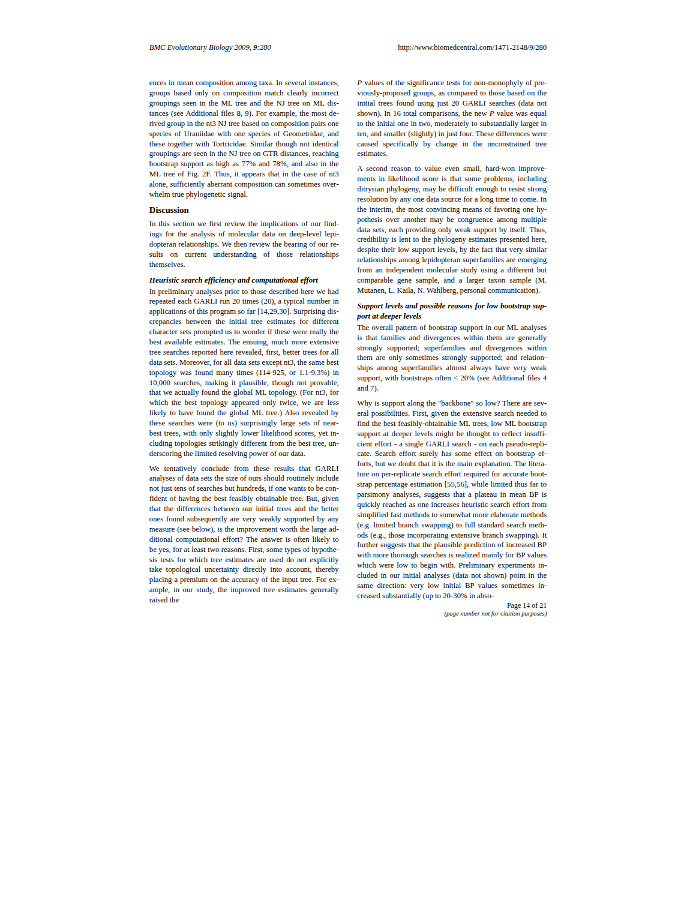BMC Evolutionary Biology 2009, 9:280
http://www.biomedcentral.com/1471-2148/9/280
ences in mean composition among taxa. In several instances, groups based only on composition match clearly incorrect groupings seen in the ML tree and the NJ tree on ML distances (see Additional files 8, 9). For example, the most derived group in the nt3 NJ tree based on composition pairs one species of Uraniidae with one species of Geometridae, and these together with Tortricidae. Similar though not identical groupings are seen in the NJ tree on GTR distances, reaching bootstrap support as high as 77% and 78%, and also in the ML tree of Fig. 2F. Thus, it appears that in the case of nt3 alone, sufficiently aberrant composition can sometimes overwhelm true phylogenetic signal.
Discussion
In this section we first review the implications of our findings for the analysis of molecular data on deep-level lepidopteran relationships. We then review the bearing of our results on current understanding of those relationships themselves.
Heuristic search efficiency and computational effort
In preliminary analyses prior to those described here we had repeated each GARLI run 20 times (20), a typical number in applications of this program so far [14,29,30]. Surprising discrepancies between the initial tree estimates for different character sets prompted us to wonder if these were really the best available estimates. The ensuing, much more extensive tree searches reported here revealed, first, better trees for all data sets. Moreover, for all data sets except nt3, the same best topology was found many times (114-925, or 1.1-9.3%) in 10,000 searches, making it plausible, though not provable, that we actually found the global ML topology. (For nt3, for which the best topology appeared only twice, we are less likely to have found the global ML tree.) Also revealed by these searches were (to us) surprisingly large sets of near-best trees, with only slightly lower likelihood scores, yet including topologies strikingly different from the best tree, underscoring the limited resolving power of our data.
We tentatively conclude from these results that GARLI analyses of data sets the size of ours should routinely include not just tens of searches but hundreds, if one wants to be confident of having the best feasibly obtainable tree. But, given that the differences between our initial trees and the better ones found subsequently are very weakly supported by any measure (see below), is the improvement worth the large additional computational effort? The answer is often likely to be yes, for at least two reasons. First, some types of hypothesis tests for which tree estimates are used do not explicitly take topological uncertainty directly into account, thereby placing a premium on the accuracy of the input tree. For example, in our study, the improved tree estimates generally raised the
P values of the significance tests for non-monophyly of previously-proposed groups, as compared to those based on the initial trees found using just 20 GARLI searches (data not shown). In 16 total comparisons, the new P value was equal to the initial one in two, moderately to substantially larger in ten, and smaller (slightly) in just four. These differences were caused specifically by change in the unconstrained tree estimates.
A second reason to value even small, hard-won improvements in likelihood score is that some problems, including ditrysian phylogeny, may be difficult enough to resist strong resolution by any one data source for a long time to come. In the interim, the most convincing means of favoring one hypothesis over another may be congruence among multiple data sets, each providing only weak support by itself. Thus, credibility is lent to the phylogeny estimates presented here, despite their low support levels, by the fact that very similar relationships among lepidopteran superfamilies are emerging from an independent molecular study using a different but comparable gene sample, and a larger taxon sample (M. Mutanen, L. Kaila, N. Wahlberg, personal communication).
Support levels and possible reasons for low bootstrap support at deeper levels
The overall pattern of bootstrap support in our ML analyses is that families and divergences within them are generally strongly supported; superfamilies and divergences within them are only sometimes strongly supported; and relationships among superfamilies almost always have very weak support, with bootstraps often < 20% (see Additional files 4 and 7).
Why is support along the "backbone" so low? There are several possibilities. First, given the extensive search needed to find the best feasibly-obtainable ML trees, low ML bootstrap support at deeper levels might be thought to reflect insufficient effort - a single GARLI search - on each pseudo-replicate. Search effort surely has some effect on bootstrap efforts, but we doubt that it is the main explanation. The literature on per-replicate search effort required for accurate bootstrap percentage estimation [55,56], while limited thus far to parsimony analyses, suggests that a plateau in mean BP is quickly reached as one increases heuristic search effort from simplified fast methods to somewhat more elaborate methods (e.g. limited branch swapping) to full standard search methods (e.g., those incorporating extensive branch swapping). It further suggests that the plausible prediction of increased BP with more thorough searches is realized mainly for BP values which were low to begin with. Preliminary experiments included in our initial analyses (data not shown) point in the same direction: very low initial BP values sometimes increased substantially (up to 20-30% in abso-
Page 14 of 21
(page number not for citation purposes)